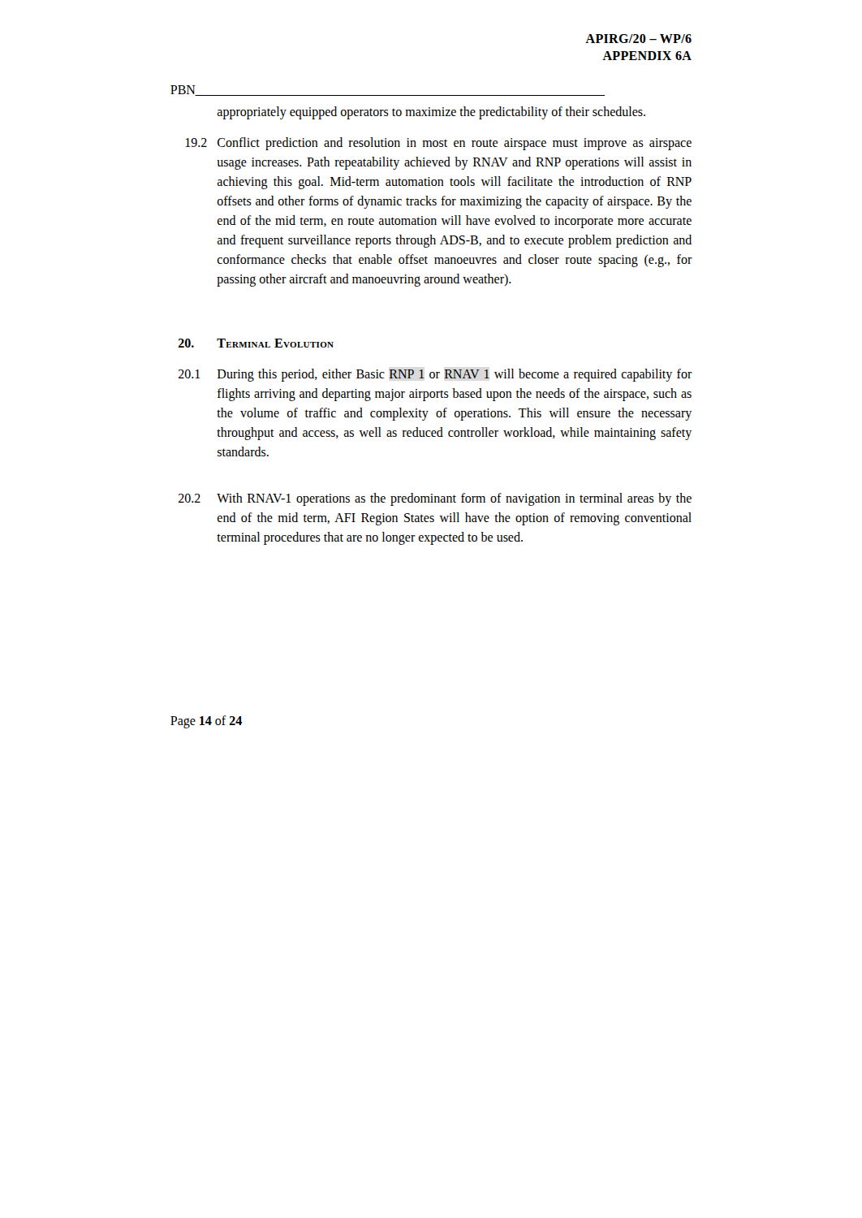APIRG/20 – WP/6
APPENDIX 6A
PBN_______________________________________________________________
appropriately equipped operators to maximize the predictability of their schedules.
19.2
Conflict prediction and resolution in most en route airspace must improve as airspace usage increases. Path repeatability achieved by RNAV and RNP operations will assist in achieving this goal. Mid-term automation tools will facilitate the introduction of RNP offsets and other forms of dynamic tracks for maximizing the capacity of airspace. By the end of the mid term, en route automation will have evolved to incorporate more accurate and frequent surveillance reports through ADS-B, and to execute problem prediction and conformance checks that enable offset manoeuvres and closer route spacing (e.g., for passing other aircraft and manoeuvring around weather).
20.
Terminal Evolution
20.1
During this period, either Basic RNP 1 or RNAV 1 will become a required capability for flights arriving and departing major airports based upon the needs of the airspace, such as the volume of traffic and complexity of operations. This will ensure the necessary throughput and access, as well as reduced controller workload, while maintaining safety standards.
20.2
With RNAV-1 operations as the predominant form of navigation in terminal areas by the end of the mid term, AFI Region States will have the option of removing conventional terminal procedures that are no longer expected to be used.
Page 14 of 24